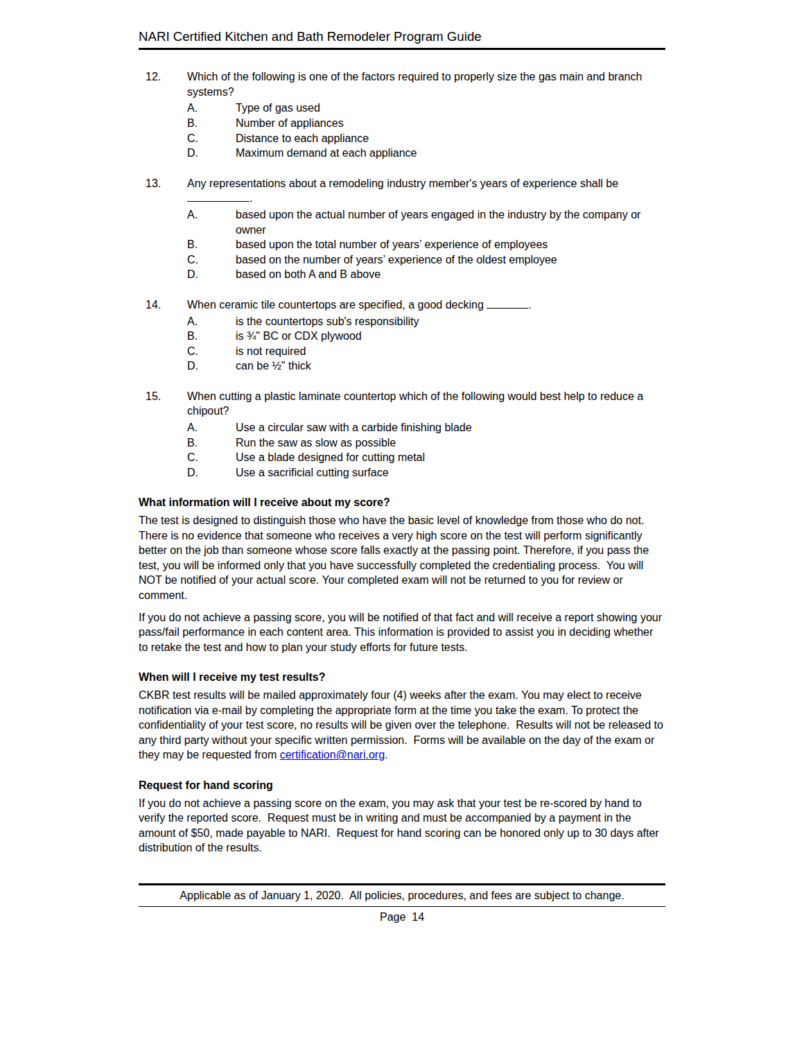NARI Certified Kitchen and Bath Remodeler Program Guide
12.
Which of the following is one of the factors required to properly size the gas main and branch systems?
A. Type of gas used
B. Number of appliances
C. Distance to each appliance
D. Maximum demand at each appliance
13.
Any representations about a remodeling industry member's years of experience shall be .
A. based upon the actual number of years engaged in the industry by the company or owner
B. based upon the total number of years’ experience of employees
C. based on the number of years’ experience of the oldest employee
D. based on both A and B above
14.
When ceramic tile countertops are specified, a good decking .
A. is the countertops sub's responsibility
B. is ¾" BC or CDX plywood
C. is not required
D. can be ½" thick
15.
When cutting a plastic laminate countertop which of the following would best help to reduce a chipout?
A. Use a circular saw with a carbide finishing blade
B. Run the saw as slow as possible
C. Use a blade designed for cutting metal
D. Use a sacrificial cutting surface
What information will I receive about my score?
The test is designed to distinguish those who have the basic level of knowledge from those who do not. There is no evidence that someone who receives a very high score on the test will perform significantly better on the job than someone whose score falls exactly at the passing point. Therefore, if you pass the test, you will be informed only that you have successfully completed the credentialing process. You will NOT be notified of your actual score. Your completed exam will not be returned to you for review or comment.
If you do not achieve a passing score, you will be notified of that fact and will receive a report showing your pass/fail performance in each content area. This information is provided to assist you in deciding whether to retake the test and how to plan your study efforts for future tests.
When will I receive my test results?
CKBR test results will be mailed approximately four (4) weeks after the exam. You may elect to receive notification via e-mail by completing the appropriate form at the time you take the exam. To protect the confidentiality of your test score, no results will be given over the telephone. Results will not be released to any third party without your specific written permission. Forms will be available on the day of the exam or they may be requested from certification@nari.org.
Request for hand scoring
If you do not achieve a passing score on the exam, you may ask that your test be re-scored by hand to verify the reported score. Request must be in writing and must be accompanied by a payment in the amount of $50, made payable to NARI. Request for hand scoring can be honored only up to 30 days after distribution of the results.
Applicable as of January 1, 2020. All policies, procedures, and fees are subject to change.
Page 14